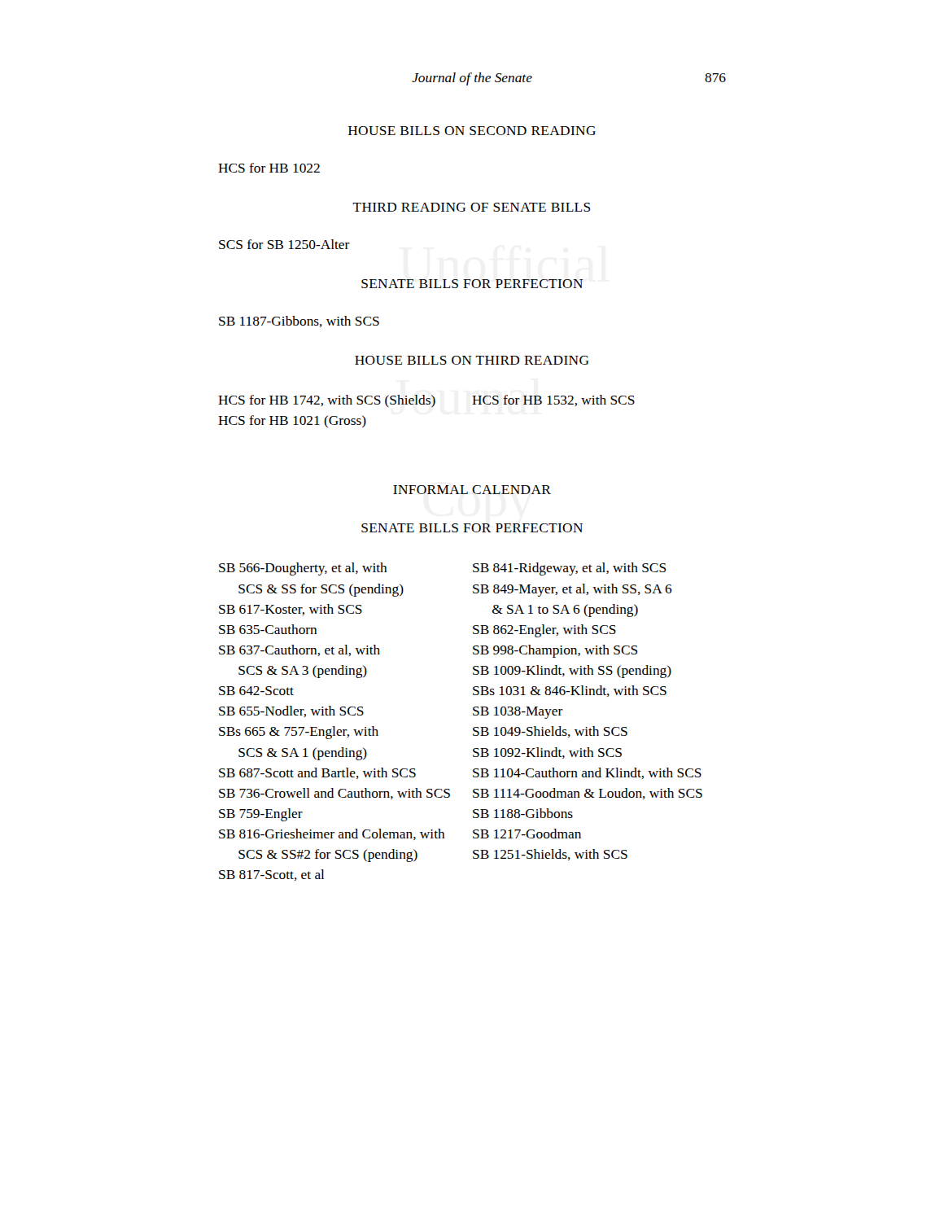Unofficial
Journal
Copy
Journal of the Senate 876
HOUSE BILLS ON SECOND READING
HCS for HB 1022
THIRD READING OF SENATE BILLS
SCS for SB 1250-Alter
SENATE BILLS FOR PERFECTION
SB 1187-Gibbons, with SCS
HOUSE BILLS ON THIRD READING
HCS for HB 1742, with SCS (Shields)
HCS for HB 1021 (Gross)
HCS for HB 1532, with SCS
INFORMAL CALENDAR
SENATE BILLS FOR PERFECTION
SB 566-Dougherty, et al, with
SCS & SS for SCS (pending)
SB 617-Koster, with SCS
SB 635-Cauthorn
SB 637-Cauthorn, et al, with
SCS & SA 3 (pending)
SB 642-Scott
SB 655-Nodler, with SCS
SBs 665 & 757-Engler, with
SCS & SA 1 (pending)
SB 687-Scott and Bartle, with SCS
SB 736-Crowell and Cauthorn, with SCS
SB 759-Engler
SB 816-Griesheimer and Coleman, with
SCS & SS#2 for SCS (pending)
SB 817-Scott, et al
SB 841-Ridgeway, et al, with SCS
SB 849-Mayer, et al, with SS, SA 6
& SA 1 to SA 6 (pending)
SB 862-Engler, with SCS
SB 998-Champion, with SCS
SB 1009-Klindt, with SS (pending)
SBs 1031 & 846-Klindt, with SCS
SB 1038-Mayer
SB 1049-Shields, with SCS
SB 1092-Klindt, with SCS
SB 1104-Cauthorn and Klindt, with SCS
SB 1114-Goodman & Loudon, with SCS
SB 1188-Gibbons
SB 1217-Goodman
SB 1251-Shields, with SCS